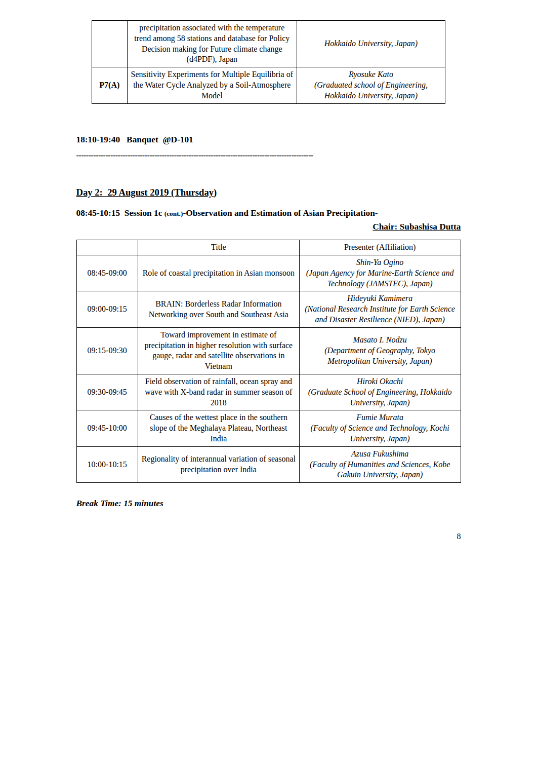| | precipitation associated with the temperature trend among 58 stations and database for Policy Decision making for Future climate change (d4PDF), Japan | Hokkaido University, Japan) |
| P7(A) | Sensitivity Experiments for Multiple Equilibria of the Water Cycle Analyzed by a Soil-Atmosphere Model | Ryosuke Kato (Graduated school of Engineering, Hokkaido University, Japan) |
18:10-19:40 Banquet @D-101
-------------------------------------------------------------------------------------------------
Day 2: 29 August 2019 (Thursday)
08:45-10:15 Session 1c (cont.)-Observation and Estimation of Asian Precipitation-
Chair: Subashisa Dutta
| | Title | Presenter (Affiliation) |
| 08:45-09:00 | Role of coastal precipitation in Asian monsoon | Shin-Ya Ogino (Japan Agency for Marine-Earth Science and Technology (JAMSTEC), Japan) |
| 09:00-09:15 | BRAIN: Borderless Radar Information Networking over South and Southeast Asia | Hideyuki Kamimera (National Research Institute for Earth Science and Disaster Resilience (NIED), Japan) |
| 09:15-09:30 | Toward improvement in estimate of precipitation in higher resolution with surface gauge, radar and satellite observations in Vietnam | Masato I. Nodzu (Department of Geography, Tokyo Metropolitan University, Japan) |
| 09:30-09:45 | Field observation of rainfall, ocean spray and wave with X-band radar in summer season of 2018 | Hiroki Okachi (Graduate School of Engineering, Hokkaido University, Japan) |
| 09:45-10:00 | Causes of the wettest place in the southern slope of the Meghalaya Plateau, Northeast India | Fumie Murata (Faculty of Science and Technology, Kochi University, Japan) |
| 10:00-10:15 | Regionality of interannual variation of seasonal precipitation over India | Azusa Fukushima (Faculty of Humanities and Sciences, Kobe Gakuin University, Japan) |
Break Time: 15 minutes
8